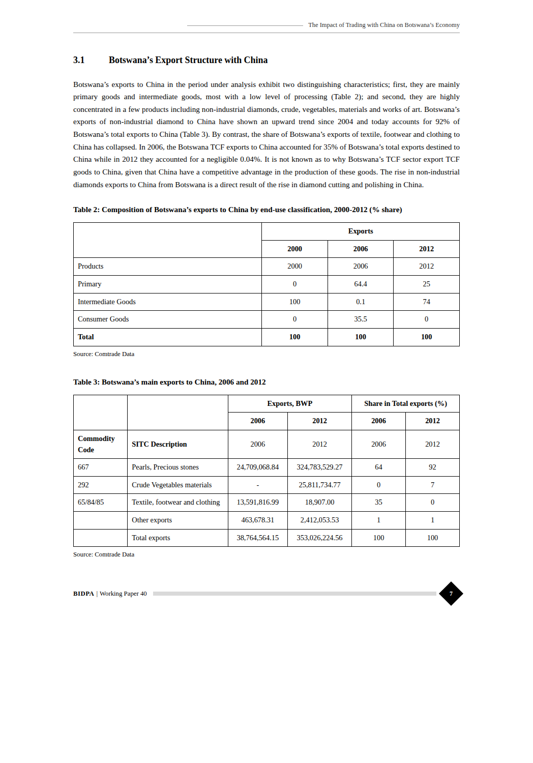The Impact of Trading with China on Botswana’s Economy
3.1 Botswana’s Export Structure with China
Botswana’s exports to China in the period under analysis exhibit two distinguishing characteristics; first, they are mainly primary goods and intermediate goods, most with a low level of processing (Table 2); and second, they are highly concentrated in a few products including non-industrial diamonds, crude, vegetables, materials and works of art. Botswana’s exports of non-industrial diamond to China have shown an upward trend since 2004 and today accounts for 92% of Botswana’s total exports to China (Table 3). By contrast, the share of Botswana’s exports of textile, footwear and clothing to China has collapsed. In 2006, the Botswana TCF exports to China accounted for 35% of Botswana’s total exports destined to China while in 2012 they accounted for a negligible 0.04%. It is not known as to why Botswana’s TCF sector export TCF goods to China, given that China have a competitive advantage in the production of these goods. The rise in non-industrial diamonds exports to China from Botswana is a direct result of the rise in diamond cutting and polishing in China.
Table 2: Composition of Botswana’s exports to China by end-use classification, 2000-2012 (% share)
| | Exports |
| --- | --- |
| 2000 | 2006 | 2012 |
| Products | 2000 | 2006 | 2012 |
| Primary | 0 | 64.4 | 25 |
| Intermediate Goods | 100 | 0.1 | 74 |
| Consumer Goods | 0 | 35.5 | 0 |
| Total | 100 | 100 | 100 |
Source: Comtrade Data
Table 3: Botswana’s main exports to China, 2006 and 2012
| | | Exports, BWP | Share in Total exports (%) |
| --- | --- | --- | --- |
| 2006 | 2012 | 2006 | 2012 |
| Commodity Code | SITC Description | 2006 | 2012 | 2006 | 2012 |
| 667 | Pearls, Precious stones | 24,709,068.84 | 324,783,529.27 | 64 | 92 |
| 292 | Crude Vegetables materials | - | 25,811,734.77 | 0 | 7 |
| 65/84/85 | Textile, footwear and clothing | 13,591,816.99 | 18,907.00 | 35 | 0 |
| | Other exports | 463,678.31 | 2,412,053.53 | 1 | 1 |
| | Total exports | 38,764,564.15 | 353,026,224.56 | 100 | 100 |
Source: Comtrade Data
BIDPA|Working Paper 40 7